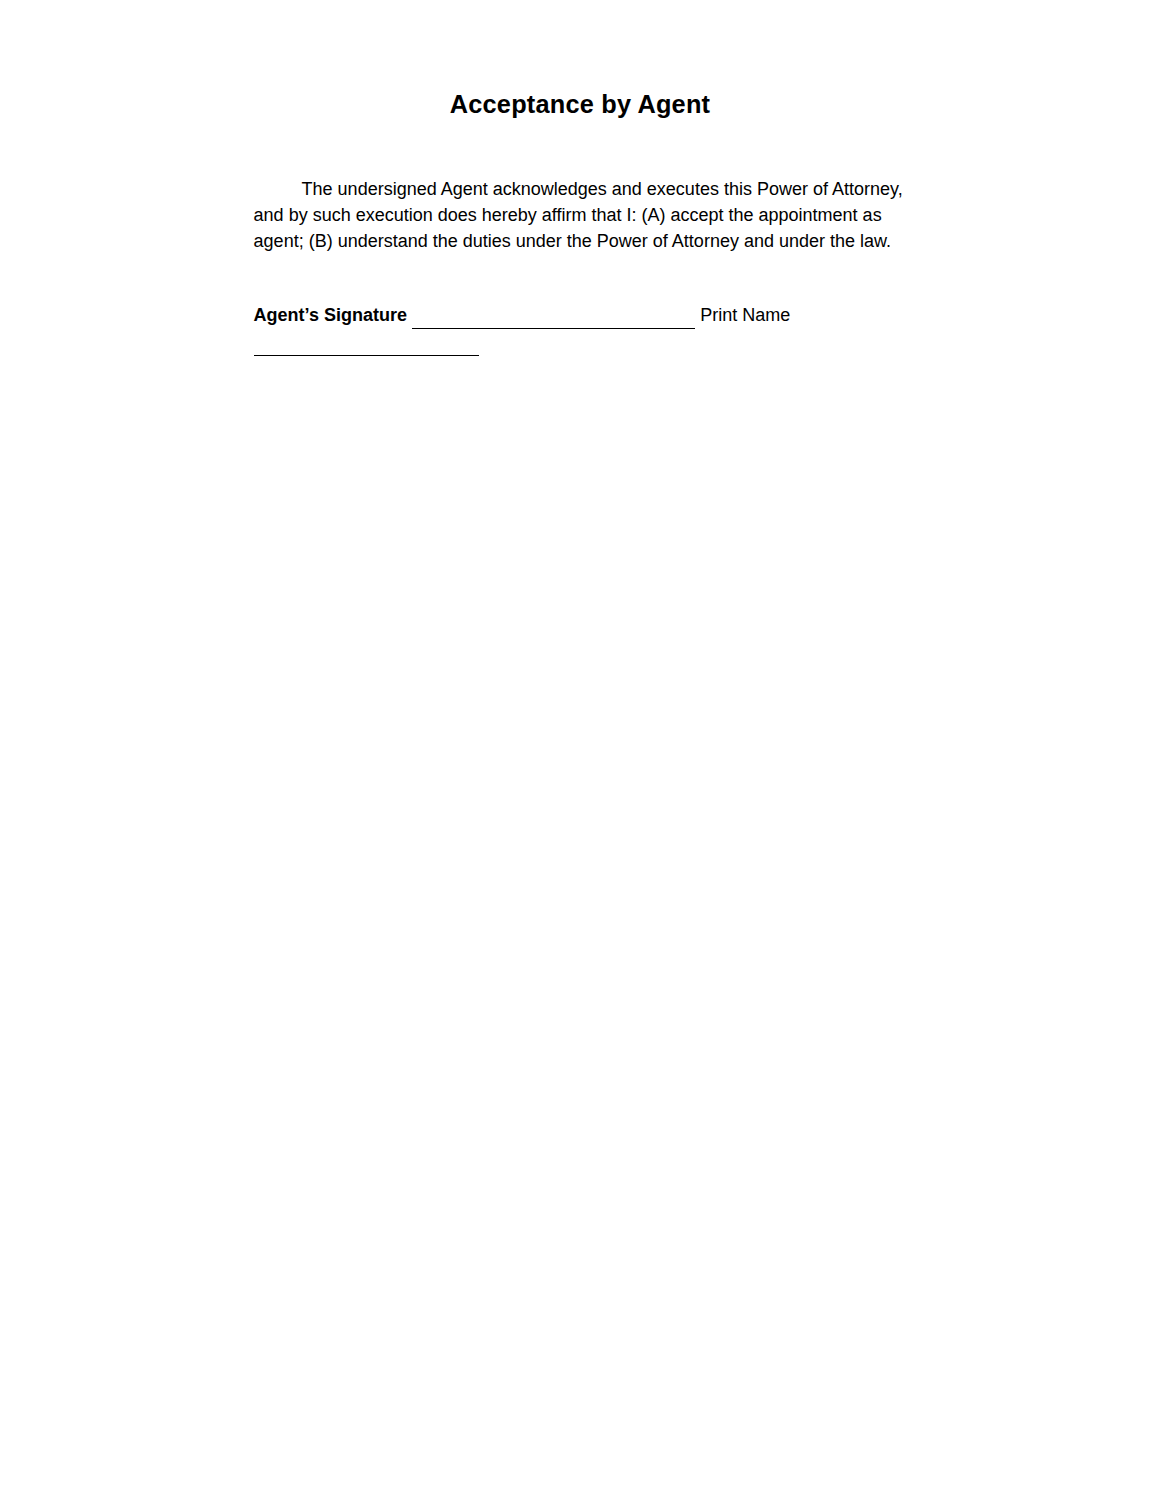Acceptance by Agent
The undersigned Agent acknowledges and executes this Power of Attorney, and by such execution does hereby affirm that I: (A) accept the appointment as agent; (B) understand the duties under the Power of Attorney and under the law.
Agent’s Signature Print Name